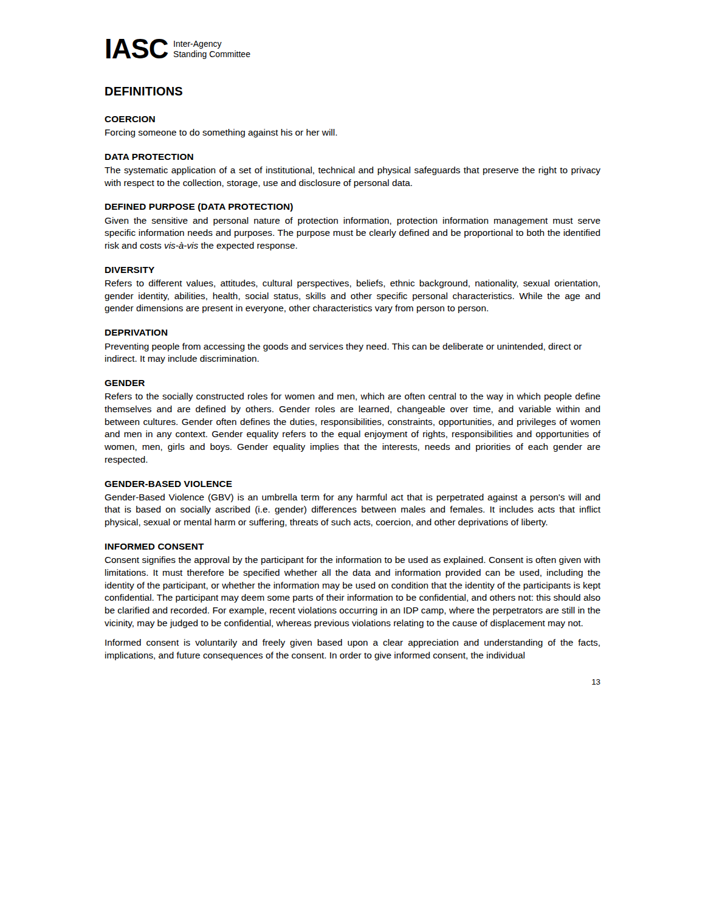IASC Inter-Agency
Standing Committee
DEFINITIONS
COERCION
Forcing someone to do something against his or her will.
DATA PROTECTION
The systematic application of a set of institutional, technical and physical safeguards that preserve the right to privacy with respect to the collection, storage, use and disclosure of personal data.
DEFINED PURPOSE (DATA PROTECTION)
Given the sensitive and personal nature of protection information, protection information management must serve specific information needs and purposes. The purpose must be clearly defined and be proportional to both the identified risk and costs vis-à-vis the expected response.
DIVERSITY
Refers to different values, attitudes, cultural perspectives, beliefs, ethnic background, nationality, sexual orientation, gender identity, abilities, health, social status, skills and other specific personal characteristics. While the age and gender dimensions are present in everyone, other characteristics vary from person to person.
DEPRIVATION
Preventing people from accessing the goods and services they need. This can be deliberate or unintended, direct or indirect. It may include discrimination.
GENDER
Refers to the socially constructed roles for women and men, which are often central to the way in which people define themselves and are defined by others. Gender roles are learned, changeable over time, and variable within and between cultures. Gender often defines the duties, responsibilities, constraints, opportunities, and privileges of women and men in any context. Gender equality refers to the equal enjoyment of rights, responsibilities and opportunities of women, men, girls and boys. Gender equality implies that the interests, needs and priorities of each gender are respected.
GENDER-BASED VIOLENCE
Gender-Based Violence (GBV) is an umbrella term for any harmful act that is perpetrated against a person's will and that is based on socially ascribed (i.e. gender) differences between males and females. It includes acts that inflict physical, sexual or mental harm or suffering, threats of such acts, coercion, and other deprivations of liberty.
INFORMED CONSENT
Consent signifies the approval by the participant for the information to be used as explained. Consent is often given with limitations. It must therefore be specified whether all the data and information provided can be used, including the identity of the participant, or whether the information may be used on condition that the identity of the participants is kept confidential. The participant may deem some parts of their information to be confidential, and others not: this should also be clarified and recorded. For example, recent violations occurring in an IDP camp, where the perpetrators are still in the vicinity, may be judged to be confidential, whereas previous violations relating to the cause of displacement may not.
Informed consent is voluntarily and freely given based upon a clear appreciation and understanding of the facts, implications, and future consequences of the consent. In order to give informed consent, the individual
13